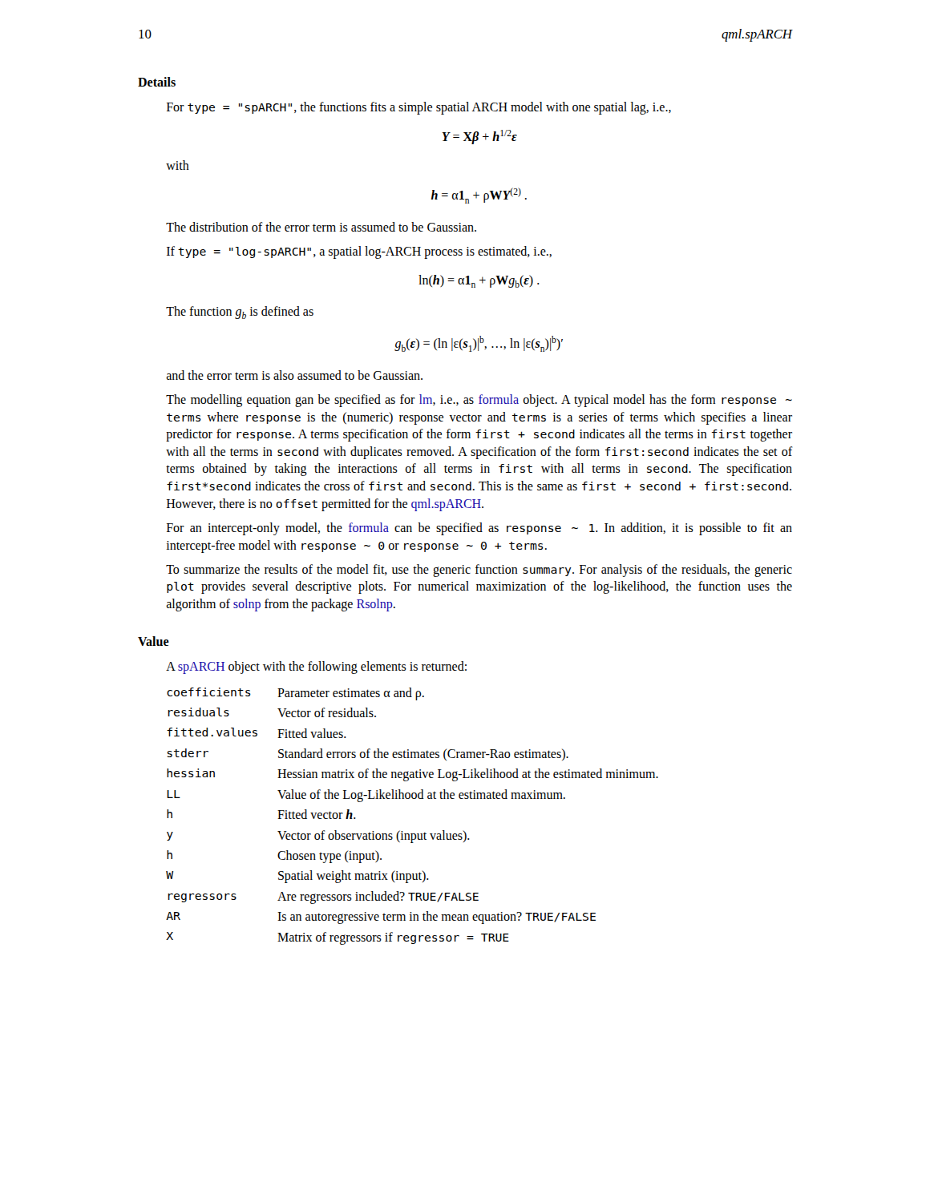10 qml.spARCH
Details
For type = "spARCH", the functions fits a simple spatial ARCH model with one spatial lag, i.e.,
Y = Xβ + h1/2ε
with
h = α1n + ρWY(2) .
The distribution of the error term is assumed to be Gaussian.
If type = "log-spARCH", a spatial log-ARCH process is estimated, i.e.,
ln(h) = α1n + ρWgb(ε) .
The function gb is defined as
gb(ε) = (ln |ε(s1)|b, …, ln |ε(sn)|b)′
and the error term is also assumed to be Gaussian.
The modelling equation gan be specified as for lm, i.e., as formula object. A typical model has the form response ~ terms where response is the (numeric) response vector and terms is a series of terms which specifies a linear predictor for response. A terms specification of the form first + second indicates all the terms in first together with all the terms in second with duplicates removed. A specification of the form first:second indicates the set of terms obtained by taking the interactions of all terms in first with all terms in second. The specification first*second indicates the cross of first and second. This is the same as first + second + first:second. However, there is no offset permitted for the qml.spARCH.
For an intercept-only model, the formula can be specified as response ~ 1. In addition, it is possible to fit an intercept-free model with response ~ 0 or response ~ 0 + terms.
To summarize the results of the model fit, use the generic function summary. For analysis of the residuals, the generic plot provides several descriptive plots. For numerical maximization of the log-likelihood, the function uses the algorithm of solnp from the package Rsolnp.
Value
A spARCH object with the following elements is returned:
| coefficients | Parameter estimates α and ρ. |
| residuals | Vector of residuals. |
| fitted.values | Fitted values. |
| stderr | Standard errors of the estimates (Cramer-Rao estimates). |
| hessian | Hessian matrix of the negative Log-Likelihood at the estimated minimum. |
| LL | Value of the Log-Likelihood at the estimated maximum. |
| h | Fitted vector h . |
| y | Vector of observations (input values). |
| h | Chosen type (input). |
| W | Spatial weight matrix (input). |
| regressors | Are regressors included? TRUE/FALSE |
| AR | Is an autoregressive term in the mean equation? TRUE/FALSE |
| X | Matrix of regressors if regressor = TRUE |